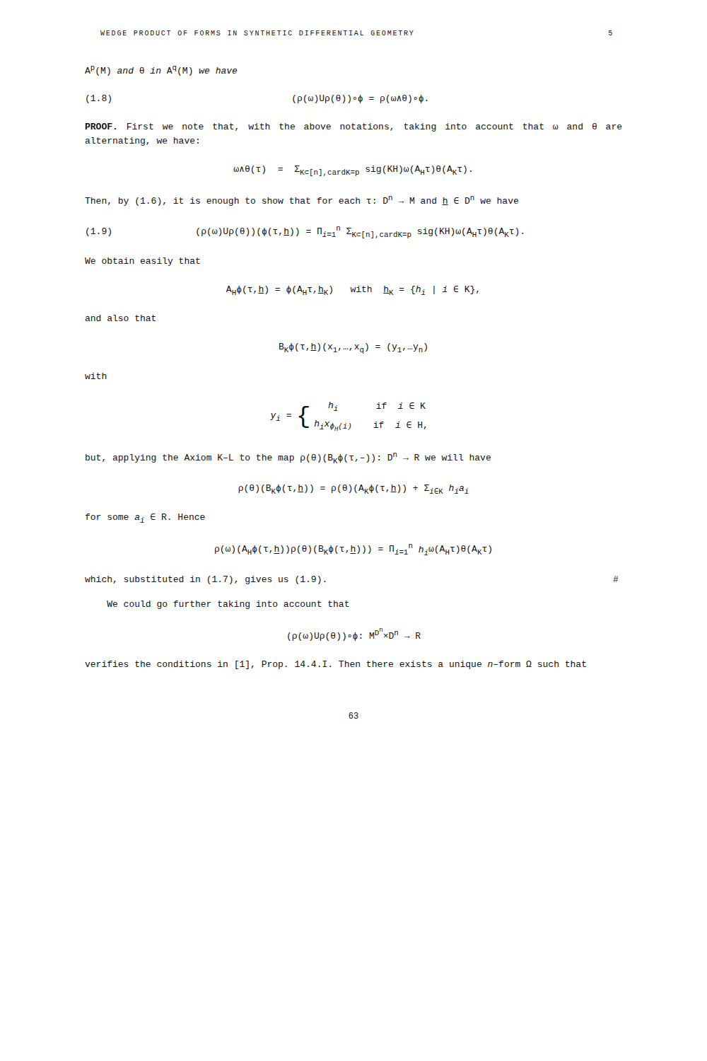WEDGE PRODUCT OF FORMS IN SYNTHETIC DIFFERENTIAL GEOMETRY 5
Ap(M) and θ in Aq(M) we have
(1.8) (ρ(ω)Uρ(θ))∘ɸ = ρ(ω∧θ)∘ɸ.
PROOF. First we note that, with the above notations, taking into account that ω and θ are alternating, we have:
ω∧θ(τ) = ΣK⊂[n],cardK=p sig(KH)ω(AHτ)θ(AKτ).
Then, by (1.6), it is enough to show that for each τ: Dn → M and h ∈ Dn we have
(1.9) (ρ(ω)Uρ(θ))(ɸ(τ,h)) = Πi=1n ΣK⊂[n],cardK=p sig(KH)ω(AHτ)θ(AKτ).
We obtain easily that
AHɸ(τ,h) = ɸ(AHτ,hK) with hK = {hi | i ∈ K},
and also that
BKɸ(τ,h)(x1,…,xq) = (y1,…yn)
with
yi = {
| h i | if i ∈ K |
| h i x ɸ H (i) | if i ∈ H, |
but, applying the Axiom K–L to the map ρ(θ)(BKɸ(τ,–)): Dn → R we will have
ρ(θ)(BKɸ(τ,h)) = ρ(θ)(AKɸ(τ,h)) + Σi∈K hiai
for some ai ∈ R. Hence
ρ(ω)(AHɸ(τ,h))ρ(θ)(BKɸ(τ,h))) = Πi=1n hiω(AHτ)θ(AKτ)
which, substituted in (1.7), gives us (1.9). #
We could go further taking into account that
(ρ(ω)Uρ(θ))∘ɸ: MDn×Dn → R
verifies the conditions in [1], Prop. 14.4.I. Then there exists a unique n–form Ω such that
63